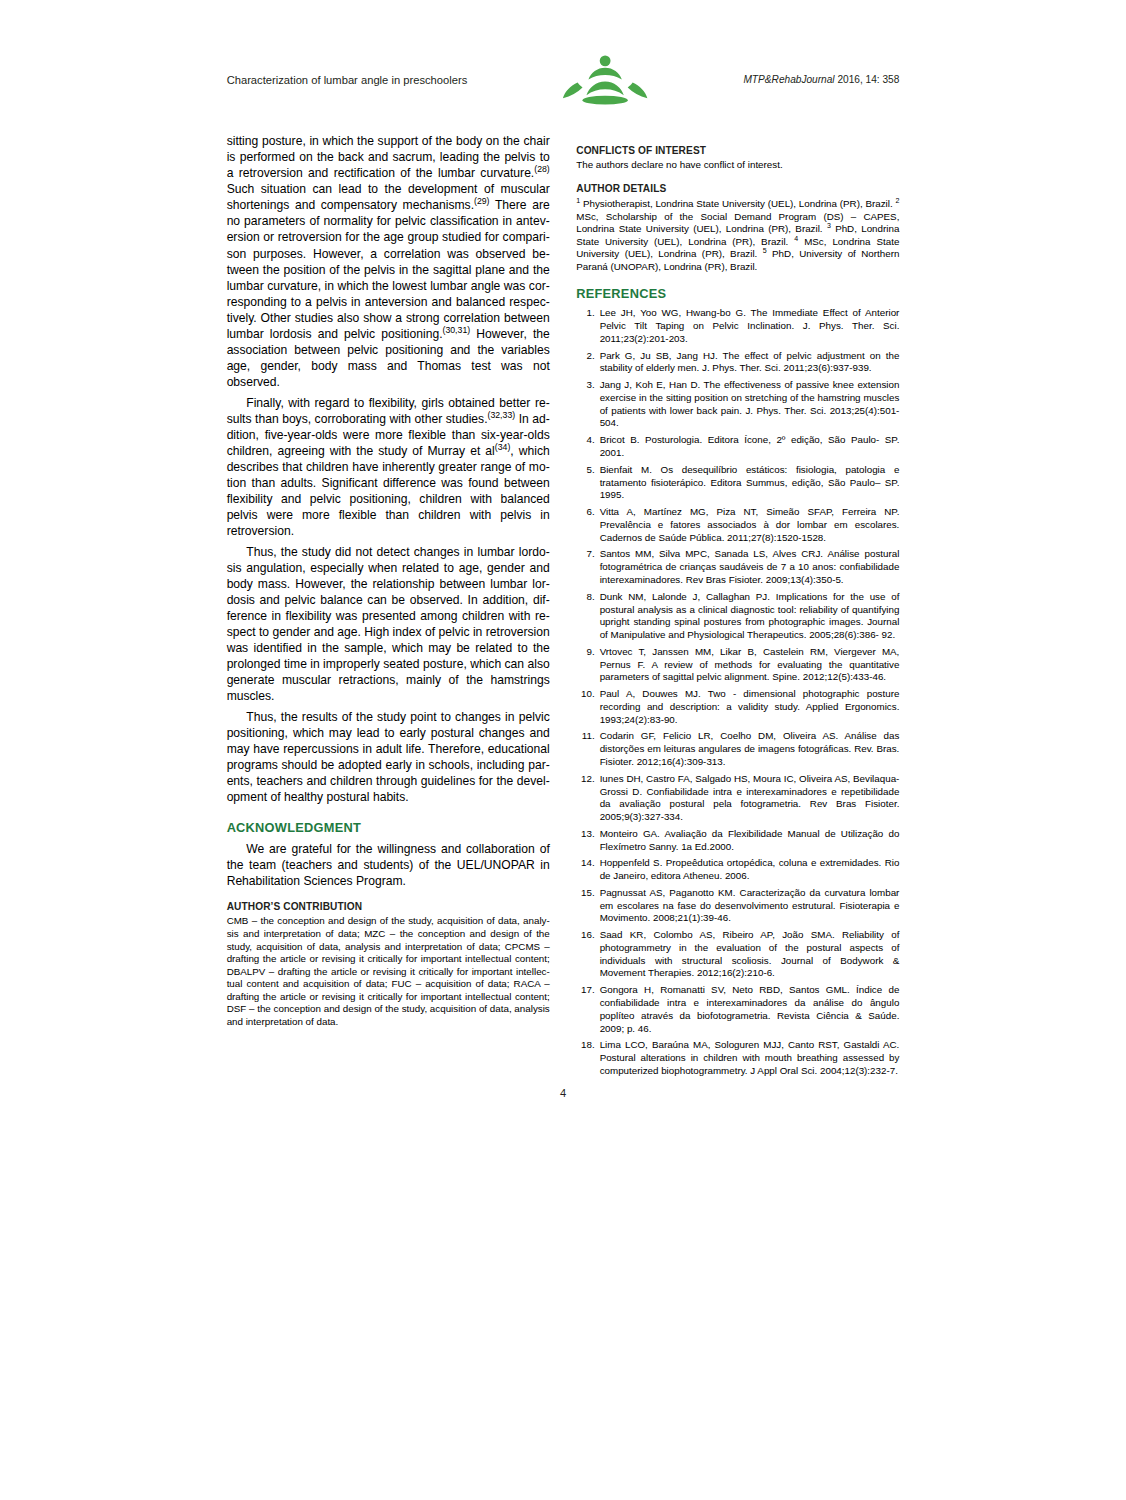Characterization of lumbar angle in preschoolers
MTP&RehabJournal 2016, 14: 358
sitting posture, in which the support of the body on the chair is performed on the back and sacrum, leading the pelvis to a retroversion and rectification of the lumbar curvature.(28) Such situation can lead to the development of muscular shortenings and compensatory mechanisms.(29) There are no parameters of normality for pelvic classification in anteversion or retroversion for the age group studied for comparison purposes. However, a correlation was observed between the position of the pelvis in the sagittal plane and the lumbar curvature, in which the lowest lumbar angle was corresponding to a pelvis in anteversion and balanced respectively. Other studies also show a strong correlation between lumbar lordosis and pelvic positioning.(30,31) However, the association between pelvic positioning and the variables age, gender, body mass and Thomas test was not observed.
Finally, with regard to flexibility, girls obtained better results than boys, corroborating with other studies.(32,33) In addition, five-year-olds were more flexible than six-year-olds children, agreeing with the study of Murray et al(34), which describes that children have inherently greater range of motion than adults. Significant difference was found between flexibility and pelvic positioning, children with balanced pelvis were more flexible than children with pelvis in retroversion.
Thus, the study did not detect changes in lumbar lordosis angulation, especially when related to age, gender and body mass. However, the relationship between lumbar lordosis and pelvic balance can be observed. In addition, difference in flexibility was presented among children with respect to gender and age. High index of pelvic in retroversion was identified in the sample, which may be related to the prolonged time in improperly seated posture, which can also generate muscular retractions, mainly of the hamstrings muscles.
Thus, the results of the study point to changes in pelvic positioning, which may lead to early postural changes and may have repercussions in adult life. Therefore, educational programs should be adopted early in schools, including parents, teachers and children through guidelines for the development of healthy postural habits.
ACKNOWLEDGMENT
We are grateful for the willingness and collaboration of the team (teachers and students) of the UEL/UNOPAR in Rehabilitation Sciences Program.
AUTHOR’S CONTRIBUTION
CMB – the conception and design of the study, acquisition of data, analysis and interpretation of data; MZC – the conception and design of the study, acquisition of data, analysis and interpretation of data; CPCMS – drafting the article or revising it critically for important intellectual content; DBALPV – drafting the article or revising it critically for important intellectual content and acquisition of data; FUC – acquisition of data; RACA – drafting the article or revising it critically for important intellectual content; DSF – the conception and design of the study, acquisition of data, analysis and interpretation of data.
CONFLICTS OF INTEREST
The authors declare no have conflict of interest.
AUTHOR DETAILS
1 Physiotherapist, Londrina State University (UEL), Londrina (PR), Brazil. 2 MSc, Scholarship of the Social Demand Program (DS) – CAPES, Londrina State University (UEL), Londrina (PR), Brazil. 3 PhD, Londrina State University (UEL), Londrina (PR), Brazil. 4 MSc, Londrina State University (UEL), Londrina (PR), Brazil. 5 PhD, University of Northern Paraná (UNOPAR), Londrina (PR), Brazil.
REFERENCES
Lee JH, Yoo WG, Hwang-bo G. The Immediate Effect of Anterior Pelvic Tilt Taping on Pelvic Inclination. J. Phys. Ther. Sci. 2011;23(2):201-203.
Park G, Ju SB, Jang HJ. The effect of pelvic adjustment on the stability of elderly men. J. Phys. Ther. Sci. 2011;23(6):937-939.
Jang J, Koh E, Han D. The effectiveness of passive knee extension exercise in the sitting position on stretching of the hamstring muscles of patients with lower back pain. J. Phys. Ther. Sci. 2013;25(4):501-504.
Bricot B. Posturologia. Editora Ícone, 2º edição, São Paulo- SP. 2001.
Bienfait M. Os desequilíbrio estáticos: fisiologia, patologia e tratamento fisioterápico. Editora Summus, edição, São Paulo– SP. 1995.
Vitta A, Martínez MG, Piza NT, Simeão SFAP, Ferreira NP. Prevalência e fatores associados à dor lombar em escolares. Cadernos de Saúde Pública. 2011;27(8):1520-1528.
Santos MM, Silva MPC, Sanada LS, Alves CRJ. Análise postural fotogramétrica de crianças saudáveis de 7 a 10 anos: confiabilidade interexaminadores. Rev Bras Fisioter. 2009;13(4):350-5.
Dunk NM, Lalonde J, Callaghan PJ. Implications for the use of postural analysis as a clinical diagnostic tool: reliability of quantifying upright standing spinal postures from photographic images. Journal of Manipulative and Physiological Therapeutics. 2005;28(6):386- 92.
Vrtovec T, Janssen MM, Likar B, Castelein RM, Viergever MA, Pernus F. A review of methods for evaluating the quantitative parameters of sagittal pelvic alignment. Spine. 2012;12(5):433-46.
Paul A, Douwes MJ. Two - dimensional photographic posture recording and description: a validity study. Applied Ergonomics. 1993;24(2):83-90.
Codarin GF, Felicio LR, Coelho DM, Oliveira AS. Análise das distorções em leituras angulares de imagens fotográficas. Rev. Bras. Fisioter. 2012;16(4):309-313.
Iunes DH, Castro FA, Salgado HS, Moura IC, Oliveira AS, Bevilaqua-Grossi D. Confiabilidade intra e interexaminadores e repetibilidade da avaliação postural pela fotogrametria. Rev Bras Fisioter. 2005;9(3):327-334.
Monteiro GA. Avaliação da Flexibilidade Manual de Utilização do Flexímetro Sanny. 1a Ed.2000.
Hoppenfeld S. Propeêdutica ortopédica, coluna e extremidades. Rio de Janeiro, editora Atheneu. 2006.
Pagnussat AS, Paganotto KM. Caracterização da curvatura lombar em escolares na fase do desenvolvimento estrutural. Fisioterapia e Movimento. 2008;21(1):39-46.
Saad KR, Colombo AS, Ribeiro AP, João SMA. Reliability of photogrammetry in the evaluation of the postural aspects of individuals with structural scoliosis. Journal of Bodywork & Movement Therapies. 2012;16(2):210-6.
Gongora H, Romanatti SV, Neto RBD, Santos GML. Índice de confiabilidade intra e interexaminadores da análise do ângulo poplíteo através da biofotogrametria. Revista Ciência & Saúde. 2009; p. 46.
Lima LCO, Baraúna MA, Sologuren MJJ, Canto RST, Gastaldi AC. Postural alterations in children with mouth breathing assessed by computerized biophotogrammetry. J Appl Oral Sci. 2004;12(3):232-7.
4